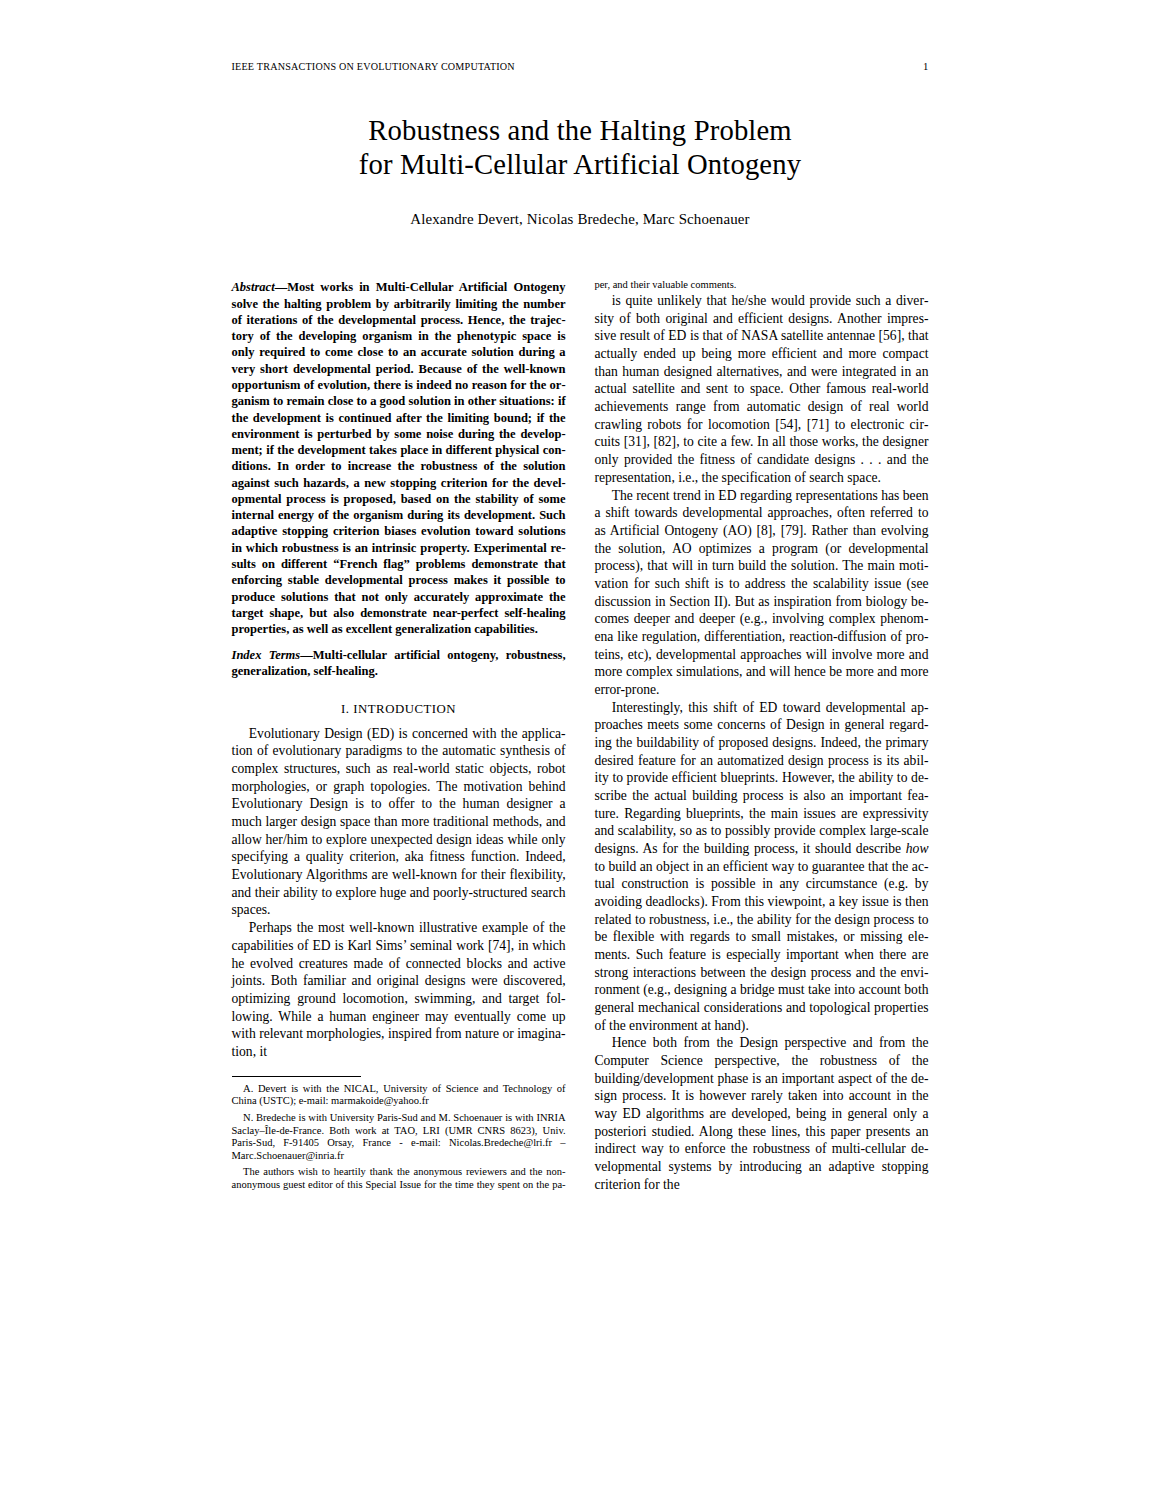IEEE TRANSACTIONS ON EVOLUTIONARY COMPUTATION
1
Robustness and the Halting Problem
for Multi-Cellular Artificial Ontogeny
Alexandre Devert, Nicolas Bredeche, Marc Schoenauer
Abstract—Most works in Multi-Cellular Artificial Ontogeny solve the halting problem by arbitrarily limiting the number of iterations of the developmental process. Hence, the trajectory of the developing organism in the phenotypic space is only required to come close to an accurate solution during a very short developmental period. Because of the well-known opportunism of evolution, there is indeed no reason for the organism to remain close to a good solution in other situations: if the development is continued after the limiting bound; if the environment is perturbed by some noise during the development; if the development takes place in different physical conditions. In order to increase the robustness of the solution against such hazards, a new stopping criterion for the developmental process is proposed, based on the stability of some internal energy of the organism during its development. Such adaptive stopping criterion biases evolution toward solutions in which robustness is an intrinsic property. Experimental results on different “French flag” problems demonstrate that enforcing stable developmental process makes it possible to produce solutions that not only accurately approximate the target shape, but also demonstrate near-perfect self-healing properties, as well as excellent generalization capabilities.
Index Terms—Multi-cellular artificial ontogeny, robustness, generalization, self-healing.
I. Introduction
Evolutionary Design (ED) is concerned with the application of evolutionary paradigms to the automatic synthesis of complex structures, such as real-world static objects, robot morphologies, or graph topologies. The motivation behind Evolutionary Design is to offer to the human designer a much larger design space than more traditional methods, and allow her/him to explore unexpected design ideas while only specifying a quality criterion, aka fitness function. Indeed, Evolutionary Algorithms are well-known for their flexibility, and their ability to explore huge and poorly-structured search spaces.
Perhaps the most well-known illustrative example of the capabilities of ED is Karl Sims’ seminal work [74], in which he evolved creatures made of connected blocks and active joints. Both familiar and original designs were discovered, optimizing ground locomotion, swimming, and target following. While a human engineer may eventually come up with relevant morphologies, inspired from nature or imagination, it
A. Devert is with the NICAL, University of Science and Technology of China (USTC); e-mail: marmakoide@yahoo.fr
N. Bredeche is with University Paris-Sud and M. Schoenauer is with INRIA Saclay–Île-de-France. Both work at TAO, LRI (UMR CNRS 8623), Univ. Paris-Sud, F-91405 Orsay, France - e-mail: Nicolas.Bredeche@lri.fr – Marc.Schoenauer@inria.fr
The authors wish to heartily thank the anonymous reviewers and the non-anonymous guest editor of this Special Issue for the time they spent on the paper, and their valuable comments.
is quite unlikely that he/she would provide such a diversity of both original and efficient designs. Another impressive result of ED is that of NASA satellite antennae [56], that actually ended up being more efficient and more compact than human designed alternatives, and were integrated in an actual satellite and sent to space. Other famous real-world achievements range from automatic design of real world crawling robots for locomotion [54], [71] to electronic circuits [31], [82], to cite a few. In all those works, the designer only provided the fitness of candidate designs . . . and the representation, i.e., the specification of search space.
The recent trend in ED regarding representations has been a shift towards developmental approaches, often referred to as Artificial Ontogeny (AO) [8], [79]. Rather than evolving the solution, AO optimizes a program (or developmental process), that will in turn build the solution. The main motivation for such shift is to address the scalability issue (see discussion in Section II). But as inspiration from biology becomes deeper and deeper (e.g., involving complex phenomena like regulation, differentiation, reaction-diffusion of proteins, etc), developmental approaches will involve more and more complex simulations, and will hence be more and more error-prone.
Interestingly, this shift of ED toward developmental approaches meets some concerns of Design in general regarding the buildability of proposed designs. Indeed, the primary desired feature for an automatized design process is its ability to provide efficient blueprints. However, the ability to describe the actual building process is also an important feature. Regarding blueprints, the main issues are expressivity and scalability, so as to possibly provide complex large-scale designs. As for the building process, it should describe how to build an object in an efficient way to guarantee that the actual construction is possible in any circumstance (e.g. by avoiding deadlocks). From this viewpoint, a key issue is then related to robustness, i.e., the ability for the design process to be flexible with regards to small mistakes, or missing elements. Such feature is especially important when there are strong interactions between the design process and the environment (e.g., designing a bridge must take into account both general mechanical considerations and topological properties of the environment at hand).
Hence both from the Design perspective and from the Computer Science perspective, the robustness of the building/development phase is an important aspect of the design process. It is however rarely taken into account in the way ED algorithms are developed, being in general only a posteriori studied. Along these lines, this paper presents an indirect way to enforce the robustness of multi-cellular developmental systems by introducing an adaptive stopping criterion for the